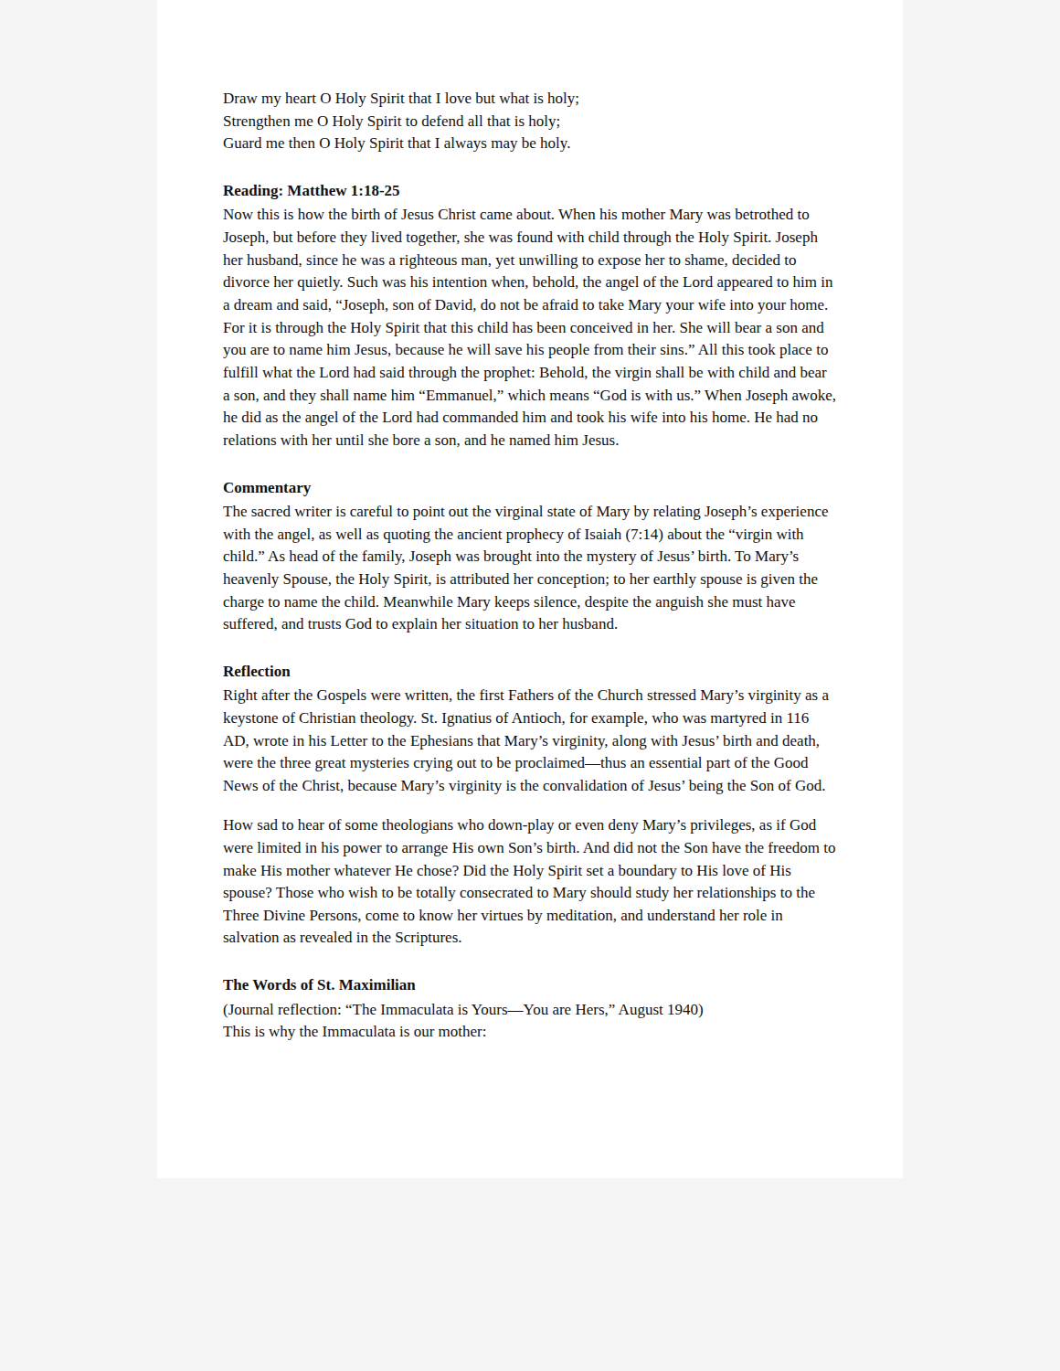Draw my heart O Holy Spirit that I love but what is holy;
Strengthen me O Holy Spirit to defend all that is holy;
Guard me then O Holy Spirit that I always may be holy.
Reading: Matthew 1:18-25
Now this is how the birth of Jesus Christ came about. When his mother Mary was betrothed to Joseph, but before they lived together, she was found with child through the Holy Spirit. Joseph her husband, since he was a righteous man, yet unwilling to expose her to shame, decided to divorce her quietly. Such was his intention when, behold, the angel of the Lord appeared to him in a dream and said, “Joseph, son of David, do not be afraid to take Mary your wife into your home. For it is through the Holy Spirit that this child has been conceived in her. She will bear a son and you are to name him Jesus, because he will save his people from their sins.” All this took place to fulfill what the Lord had said through the prophet: Behold, the virgin shall be with child and bear a son, and they shall name him “Emmanuel,” which means “God is with us.” When Joseph awoke, he did as the angel of the Lord had commanded him and took his wife into his home. He had no relations with her until she bore a son, and he named him Jesus.
Commentary
The sacred writer is careful to point out the virginal state of Mary by relating Joseph’s experience with the angel, as well as quoting the ancient prophecy of Isaiah (7:14) about the “virgin with child.” As head of the family, Joseph was brought into the mystery of Jesus’ birth. To Mary’s heavenly Spouse, the Holy Spirit, is attributed her conception; to her earthly spouse is given the charge to name the child. Meanwhile Mary keeps silence, despite the anguish she must have suffered, and trusts God to explain her situation to her husband.
Reflection
Right after the Gospels were written, the first Fathers of the Church stressed Mary’s virginity as a keystone of Christian theology. St. Ignatius of Antioch, for example, who was martyred in 116 AD, wrote in his Letter to the Ephesians that Mary’s virginity, along with Jesus’ birth and death, were the three great mysteries crying out to be proclaimed—thus an essential part of the Good News of the Christ, because Mary’s virginity is the convalidation of Jesus’ being the Son of God.
How sad to hear of some theologians who down-play or even deny Mary’s privileges, as if God were limited in his power to arrange His own Son’s birth. And did not the Son have the freedom to make His mother whatever He chose? Did the Holy Spirit set a boundary to His love of His spouse? Those who wish to be totally consecrated to Mary should study her relationships to the Three Divine Persons, come to know her virtues by meditation, and understand her role in salvation as revealed in the Scriptures.
The Words of St. Maximilian
(Journal reflection: “The Immaculata is Yours—You are Hers,” August 1940)
This is why the Immaculata is our mother: